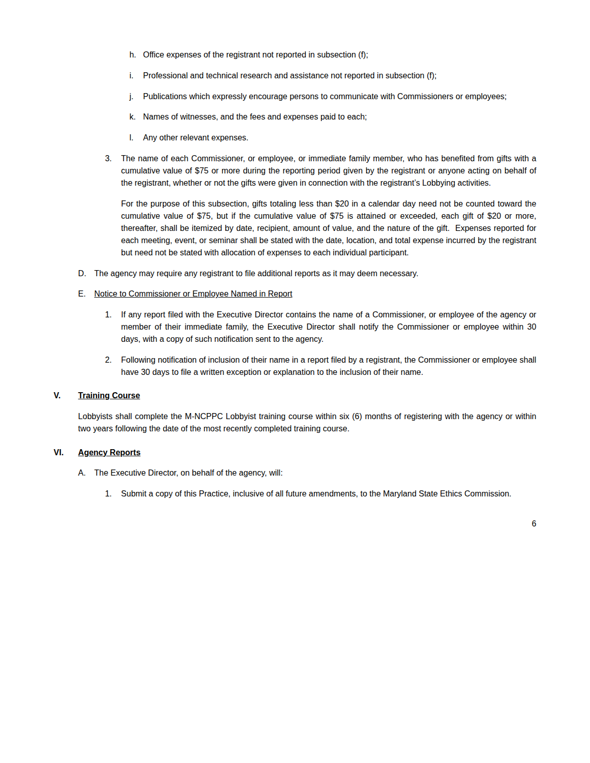h. Office expenses of the registrant not reported in subsection (f);
i. Professional and technical research and assistance not reported in subsection (f);
j. Publications which expressly encourage persons to communicate with Commissioners or employees;
k. Names of witnesses, and the fees and expenses paid to each;
l. Any other relevant expenses.
3. The name of each Commissioner, or employee, or immediate family member, who has benefited from gifts with a cumulative value of $75 or more during the reporting period given by the registrant or anyone acting on behalf of the registrant, whether or not the gifts were given in connection with the registrant’s Lobbying activities.
For the purpose of this subsection, gifts totaling less than $20 in a calendar day need not be counted toward the cumulative value of $75, but if the cumulative value of $75 is attained or exceeded, each gift of $20 or more, thereafter, shall be itemized by date, recipient, amount of value, and the nature of the gift. Expenses reported for each meeting, event, or seminar shall be stated with the date, location, and total expense incurred by the registrant but need not be stated with allocation of expenses to each individual participant.
D. The agency may require any registrant to file additional reports as it may deem necessary.
E. Notice to Commissioner or Employee Named in Report
1. If any report filed with the Executive Director contains the name of a Commissioner, or employee of the agency or member of their immediate family, the Executive Director shall notify the Commissioner or employee within 30 days, with a copy of such notification sent to the agency.
2. Following notification of inclusion of their name in a report filed by a registrant, the Commissioner or employee shall have 30 days to file a written exception or explanation to the inclusion of their name.
V. Training Course
Lobbyists shall complete the M-NCPPC Lobbyist training course within six (6) months of registering with the agency or within two years following the date of the most recently completed training course.
VI. Agency Reports
A. The Executive Director, on behalf of the agency, will:
1. Submit a copy of this Practice, inclusive of all future amendments, to the Maryland State Ethics Commission.
6